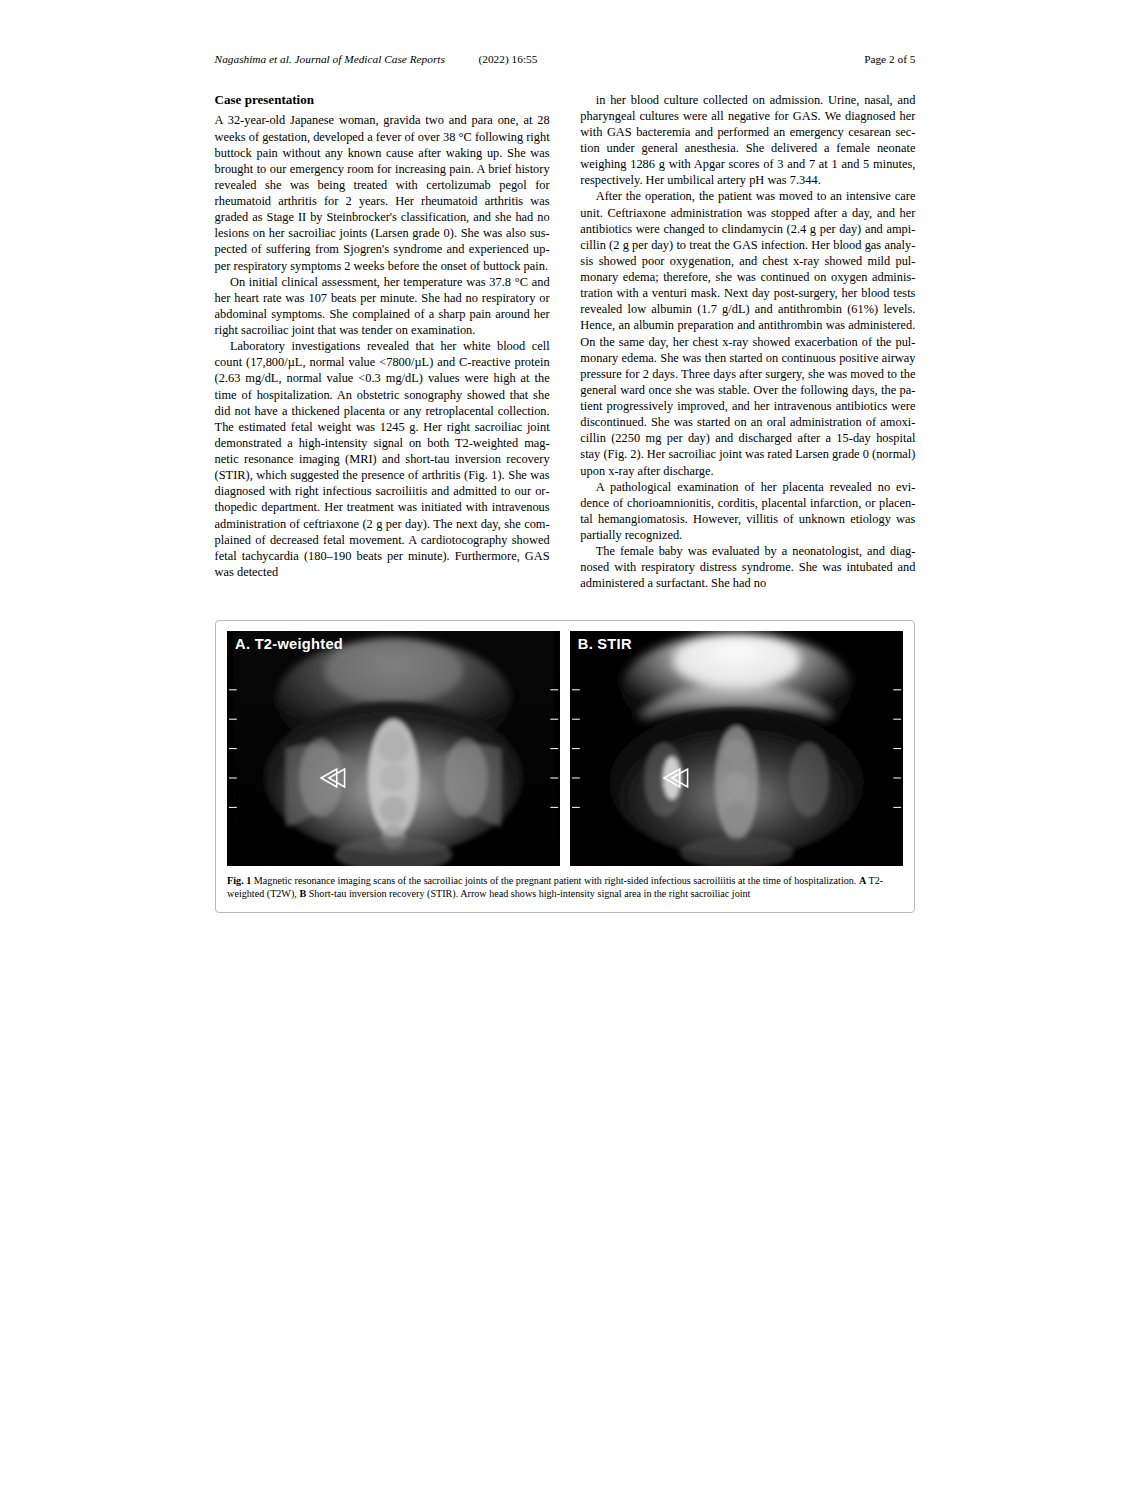Nagashima et al. Journal of Medical Case Reports(2022) 16:55
Page 2 of 5
Case presentation
A 32-year-old Japanese woman, gravida two and para one, at 28 weeks of gestation, developed a fever of over 38 °C following right buttock pain without any known cause after waking up. She was brought to our emergency room for increasing pain. A brief history revealed she was being treated with certolizumab pegol for rheumatoid arthritis for 2 years. Her rheumatoid arthritis was graded as Stage II by Steinbrocker's classification, and she had no lesions on her sacroiliac joints (Larsen grade 0). She was also suspected of suffering from Sjogren's syndrome and experienced upper respiratory symptoms 2 weeks before the onset of buttock pain.
On initial clinical assessment, her temperature was 37.8 °C and her heart rate was 107 beats per minute. She had no respiratory or abdominal symptoms. She complained of a sharp pain around her right sacroiliac joint that was tender on examination.
Laboratory investigations revealed that her white blood cell count (17,800/µL, normal value <7800/µL) and C-reactive protein (2.63 mg/dL, normal value <0.3 mg/dL) values were high at the time of hospitalization. An obstetric sonography showed that she did not have a thickened placenta or any retroplacental collection. The estimated fetal weight was 1245 g. Her right sacroiliac joint demonstrated a high-intensity signal on both T2-weighted magnetic resonance imaging (MRI) and short-tau inversion recovery (STIR), which suggested the presence of arthritis (Fig. 1). She was diagnosed with right infectious sacroiliitis and admitted to our orthopedic department. Her treatment was initiated with intravenous administration of ceftriaxone (2 g per day). The next day, she complained of decreased fetal movement. A cardiotocography showed fetal tachycardia (180–190 beats per minute). Furthermore, GAS was detected
in her blood culture collected on admission. Urine, nasal, and pharyngeal cultures were all negative for GAS. We diagnosed her with GAS bacteremia and performed an emergency cesarean section under general anesthesia. She delivered a female neonate weighing 1286 g with Apgar scores of 3 and 7 at 1 and 5 minutes, respectively. Her umbilical artery pH was 7.344.
After the operation, the patient was moved to an intensive care unit. Ceftriaxone administration was stopped after a day, and her antibiotics were changed to clindamycin (2.4 g per day) and ampicillin (2 g per day) to treat the GAS infection. Her blood gas analysis showed poor oxygenation, and chest x-ray showed mild pulmonary edema; therefore, she was continued on oxygen administration with a venturi mask. Next day post-surgery, her blood tests revealed low albumin (1.7 g/dL) and antithrombin (61%) levels. Hence, an albumin preparation and antithrombin was administered. On the same day, her chest x-ray showed exacerbation of the pulmonary edema. She was then started on continuous positive airway pressure for 2 days. Three days after surgery, she was moved to the general ward once she was stable. Over the following days, the patient progressively improved, and her intravenous antibiotics were discontinued. She was started on an oral administration of amoxicillin (2250 mg per day) and discharged after a 15-day hospital stay (Fig. 2). Her sacroiliac joint was rated Larsen grade 0 (normal) upon x-ray after discharge.
A pathological examination of her placenta revealed no evidence of chorioamnionitis, corditis, placental infarction, or placental hemangiomatosis. However, villitis of unknown etiology was partially recognized.
The female baby was evaluated by a neonatologist, and diagnosed with respiratory distress syndrome. She was intubated and administered a surfactant. She had no
A. T2-weighted
B. STIR
Fig. 1 Magnetic resonance imaging scans of the sacroiliac joints of the pregnant patient with right-sided infectious sacroiliitis at the time of hospitalization. A T2-weighted (T2W), B Short-tau inversion recovery (STIR). Arrow head shows high-intensity signal area in the right sacroiliac joint